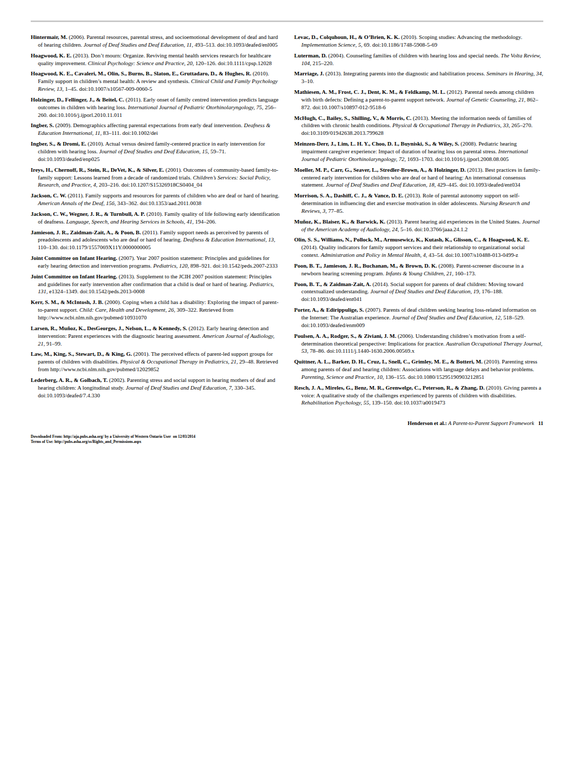Hintermair, M. (2006). Parental resources, parental stress, and socioemotional development of deaf and hard of hearing children. Journal of Deaf Studies and Deaf Education, 11, 493–513. doi:10.1093/deafed/enl005
Hoagwood, K. E. (2013). Don’t mourn: Organize. Reviving mental health services research for healthcare quality improvement. Clinical Psychology: Science and Practice, 20, 120–126. doi:10.1111/cpsp.12028
Hoagwood, K. E., Cavaleri, M., Olin, S., Burns, B., Slaton, E., Gruttadaro, D., & Hughes, R. (2010). Family support in children’s mental health: A review and synthesis. Clinical Child and Family Psychology Review, 13, 1–45. doi:10.1007/s10567-009-0060-5
Holzinger, D., Fellinger, J., & Beitel, C. (2011). Early onset of family centred intervention predicts language outcomes in children with hearing loss. International Journal of Pediatric Otorhinolaryngology, 75, 256–260. doi:10.1016/j.ijporl.2010.11.011
Ingber, S. (2009). Demographics affecting parental expectations from early deaf intervention. Deafness & Education International, 11, 83–111. doi:10.1002/dei
Ingber, S., & Dromi, E. (2010). Actual versus desired family-centered practice in early intervention for children with hearing loss. Journal of Deaf Studies and Deaf Education, 15, 59–71. doi:10.1093/deafed/enp025
Ireys, H., Chernoff, R., Stein, R., DeVet, K., & Silver, E. (2001). Outcomes of community-based family-to-family support: Lessons learned from a decade of randomized trials. Children’s Services: Social Policy, Research, and Practice, 4, 203–216. doi:10.1207/S15326918CS0404_04
Jackson, C. W. (2011). Family supports and resources for parents of children who are deaf or hard of hearing. American Annals of the Deaf, 156, 343–362. doi:10.1353/aad.2011.0038
Jackson, C. W., Wegner, J. R., & Turnbull, A. P. (2010). Family quality of life following early identification of deafness. Language, Speech, and Hearing Services in Schools, 41, 194–206.
Jamieson, J. R., Zaidman-Zait, A., & Poon, B. (2011). Family support needs as perceived by parents of preadolescents and adolescents who are deaf or hard of hearing. Deafness & Education International, 13, 110–130. doi:10.1179/1557069X11Y.0000000005
Joint Committee on Infant Hearing. (2007). Year 2007 position statement: Principles and guidelines for early hearing detection and intervention programs. Pediatrics, 120, 898–921. doi:10.1542/peds.2007-2333
Joint Committee on Infant Hearing. (2013). Supplement to the JCIH 2007 position statement: Principles and guidelines for early intervention after confirmation that a child is deaf or hard of hearing. Pediatrics, 131, e1324–1349. doi:10.1542/peds.2013-0008
Kerr, S. M., & McIntosh, J. B. (2000). Coping when a child has a disability: Exploring the impact of parent-to-parent support. Child: Care, Health and Development, 26, 309–322. Retrieved from http://www.ncbi.nlm.nih.gov/pubmed/10931070
Larsen, R., Muñoz, K., DesGeorges, J., Nelson, L., & Kennedy, S. (2012). Early hearing detection and intervention: Parent experiences with the diagnostic hearing assessment. American Journal of Audiology, 21, 91–99.
Law, M., King, S., Stewart, D., & King, G. (2001). The perceived effects of parent-led support groups for parents of children with disabilities. Physical & Occupational Therapy in Pediatrics, 21, 29–48. Retrieved from http://www.ncbi.nlm.nih.gov/pubmed/12029852
Lederberg, A. R., & Golbach, T. (2002). Parenting stress and social support in hearing mothers of deaf and hearing children: A longitudinal study. Journal of Deaf Studies and Deaf Education, 7, 330–345. doi:10.1093/deafed/7.4.330
Levac, D., Colquhoun, H., & O’Brien, K. K. (2010). Scoping studies: Advancing the methodology. Implementation Science, 5, 69. doi:10.1186/1748-5908-5-69
Luterman, D. (2004). Counseling families of children with hearing loss and special needs. The Volta Review, 104, 215–220.
Marriage, J. (2013). Integrating parents into the diagnostic and habilitation process. Seminars in Hearing, 34, 3–10.
Mathiesen, A. M., Frost, C. J., Dent, K. M., & Feldkamp, M. L. (2012). Parental needs among children with birth defects: Defining a parent-to-parent support network. Journal of Genetic Counseling, 21, 862–872. doi:10.1007/s10897-012-9518-6
McHugh, C., Bailey, S., Shilling, V., & Morris, C. (2013). Meeting the information needs of families of children with chronic health conditions. Physical & Occupational Therapy in Pediatrics, 33, 265–270. doi:10.3109/01942638.2013.799628
Meinzen-Derr, J., Lim, L. H. Y., Choo, D. I., Buyniski, S., & Wiley, S. (2008). Pediatric hearing impairment caregiver experience: Impact of duration of hearing loss on parental stress. International Journal of Pediatric Otorhinolaryngology, 72, 1693–1703. doi:10.1016/j.ijporl.2008.08.005
Moeller, M. P., Carr, G., Seaver, L., Stredler-Brown, A., & Holzinger, D. (2013). Best practices in family-centered early intervention for children who are deaf or hard of hearing: An international consensus statement. Journal of Deaf Studies and Deaf Education, 18, 429–445. doi:10.1093/deafed/ent034
Morrison, S. A., Dashiff, C. J., & Vance, D. E. (2013). Role of parental autonomy support on self-determination in influencing diet and exercise motivation in older adolescents. Nursing Research and Reviews, 3, 77–85.
Muñoz, K., Blaiser, K., & Barwick, K. (2013). Parent hearing aid experiences in the United States. Journal of the American Academy of Audiology, 24, 5–16. doi:10.3766/jaaa.24.1.2
Olin, S. S., Williams, N., Pollock, M., Armusewicz, K., Kutash, K., Glisson, C., & Hoagwood, K. E. (2014). Quality indicators for family support services and their relationship to organizational social context. Administration and Policy in Mental Health, 4, 43–54. doi:10.1007/s10488-013-0499-z
Poon, B. T., Jamieson, J. R., Buchanan, M., & Brown, D. K. (2008). Parent-screener discourse in a newborn hearing screening program. Infants & Young Children, 21, 160–173.
Poon, B. T., & Zaidman-Zait, A. (2014). Social support for parents of deaf children: Moving toward contextualized understanding. Journal of Deaf Studies and Deaf Education, 19, 176–188. doi:10.1093/deafed/ent041
Porter, A., & Edirippulige, S. (2007). Parents of deaf children seeking hearing loss-related information on the Internet: The Australian experience. Journal of Deaf Studies and Deaf Education, 12, 518–529. doi:10.1093/deafed/enm009
Poulsen, A. A., Rodger, S., & Ziviani, J. M. (2006). Understanding children’s motivation from a self-determination theoretical perspective: Implications for practice. Australian Occupational Therapy Journal, 53, 78–86. doi:10.1111/j.1440-1630.2006.00569.x
Quittner, A. L., Barker, D. H., Cruz, I., Snell, C., Grimley, M. E., & Botteri, M. (2010). Parenting stress among parents of deaf and hearing children: Associations with language delays and behavior problems. Parenting, Science and Practice, 10, 136–155. doi:10.1080/15295190903212851
Resch, J. A., Mireles, G., Benz, M. R., Grenwelge, C., Peterson, R., & Zhang, D. (2010). Giving parents a voice: A qualitative study of the challenges experienced by parents of children with disabilities. Rehabilitation Psychology, 55, 139–150. doi:10.1037/a0019473
Henderson et al.: A Parent-to-Parent Support Framework 11
Downloaded From: http://aja.pubs.asha.org/ by a University of Western Ontario User on 12/03/2014
Terms of Use: http://pubs.asha.org/ss/Rights_and_Permissions.aspx